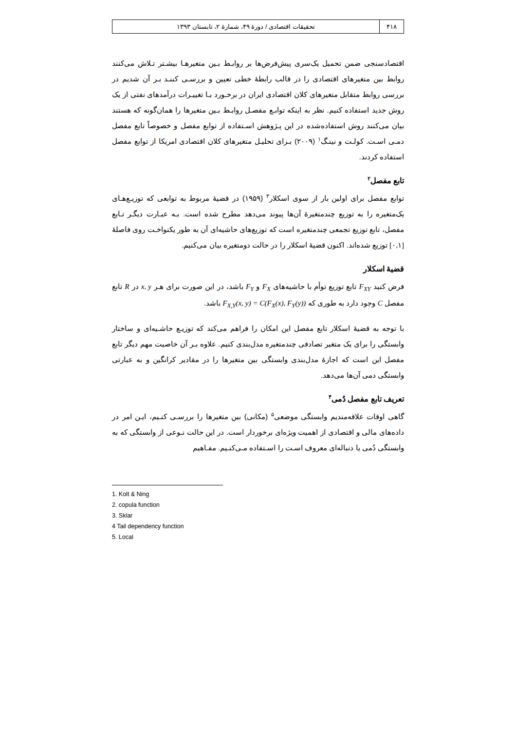۴۱۸
تحقیقات اقتصادی / دورهٔ ۴۹، شمارهٔ ۲، تابستان ۱۳۹۳
اقتصادسنجی ضمن تحمیل یک‌سری پیش‌فرض‌ها بر روابـط بـین متغیرهـا بیشـتر تـلاش می‌کنند روابط بین متغیرهای اقتصادی را در قالب رابطهٔ خطی تعیین و بررسـی کننـد بـر آن شدیم در بررسی روابط متقابل متغیرهای کلان اقتصادی ایران در برخـورد بـا تغییـرات درآمدهای نفتی از یک روش جدید استفاده کنیم. نظر به اینکه توابـع مفصـل روابـط بـین متغیرها را همان‌گونه که هستند بیان می‌کنند روش استفاده‌شده در این پـژوهش اسـتفاده از توابع مفصل و خصوصاً تابع مفصل دمـی اسـت. کولـت و نینـگ۱ (۲۰۰۹) بـرای تحلیـل متغیرهای کلان اقتصادی امریکا از توابع مفصل استفاده کردند.
تابع مفصل۲
توابع مفصل برای اولین بار از سوی اسکلار۳ (۱۹۵۹) در قضیهٔ مربوط به توابعی که توزیـع‌هـای یک‌متغیره را به توزیع چندمتغیرهٔ آن‌ها پیوند می‌دهد مطرح شده است. بـه عبـارت دیگـر تـابع مفصل، تابع توزیع تجمعی چندمتغیره است که توزیع‌های حاشیه‌ای آن به طور یکنواخـت روی فاصلهٔ [۰,۱] توزیع شده‌اند. اکنون قضیهٔ اسکلار را در حالت دومتغیره بیان می‌کنیم.
قضیهٔ اسکلار
فرض کنید FXY تابع توزیع توأم با حاشیه‌های FX و FY باشد، در این صورت برای هـر x, y در R تابع مفصل C وجود دارد به طوری که FX,Y(x, y) = C(FX(x), FY(y)) باشد.
با توجه به قضیهٔ اسکلار تابع مفصل این امکان را فراهم می‌کند که توزیـع حاشـیه‌ای و ساختار وابستگی را برای یک متغیر تصادفی چندمتغیره مدل‌بندی کنیم. علاوه بـر آن خاصیت مهم دیگر تابع مفصل این است که اجازهٔ مدل‌بندی وابستگی بین متغیرها را در مقادیر کرانگین و به عبارتی وابستگی دمی آن‌ها می‌دهد.
تعریف تابع مفصل دُمی۴
گاهی اوقات علاقه‌مندیم وابستگی موضعی۵ (مکانی) بین متغیرها را بررسـی کنـیم، ایـن امر در داده‌های مالی و اقتصادی از اهمیت ویژه‌ای برخوردار است. در این حالت نـوعی از وابستگی که به وابستگی دُمی یا دنباله‌ای معروف اسـت را اسـتفاده مـی‌کنـیم. مفـاهیم
1. Kolt & Ning
2. copula function
3. Sklar
4 Tail dependency function
5. Local